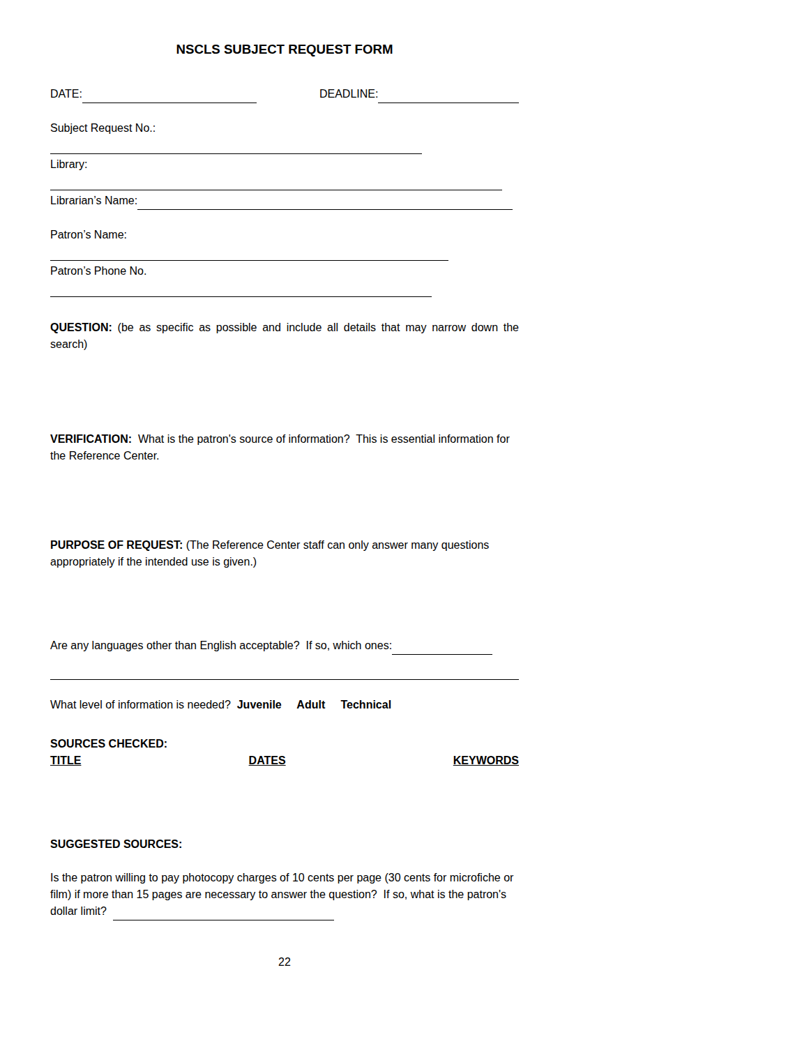NSCLS SUBJECT REQUEST FORM
DATE:
DEADLINE:
Subject Request No.:
Library:
Librarian’s Name:
Patron’s Name:
Patron’s Phone No.
QUESTION: (be as specific as possible and include all details that may narrow down the search)
VERIFICATION: What is the patron's source of information? This is essential information for the Reference Center.
PURPOSE OF REQUEST: (The Reference Center staff can only answer many questions appropriately if the intended use is given.)
Are any languages other than English acceptable? If so, which ones:
What level of information is needed? Juvenile Adult Technical
SOURCES CHECKED:
TITLE DATES KEYWORDS
SUGGESTED SOURCES:
Is the patron willing to pay photocopy charges of 10 cents per page (30 cents for microfiche or film) if more than 15 pages are necessary to answer the question? If so, what is the patron's dollar limit?
22